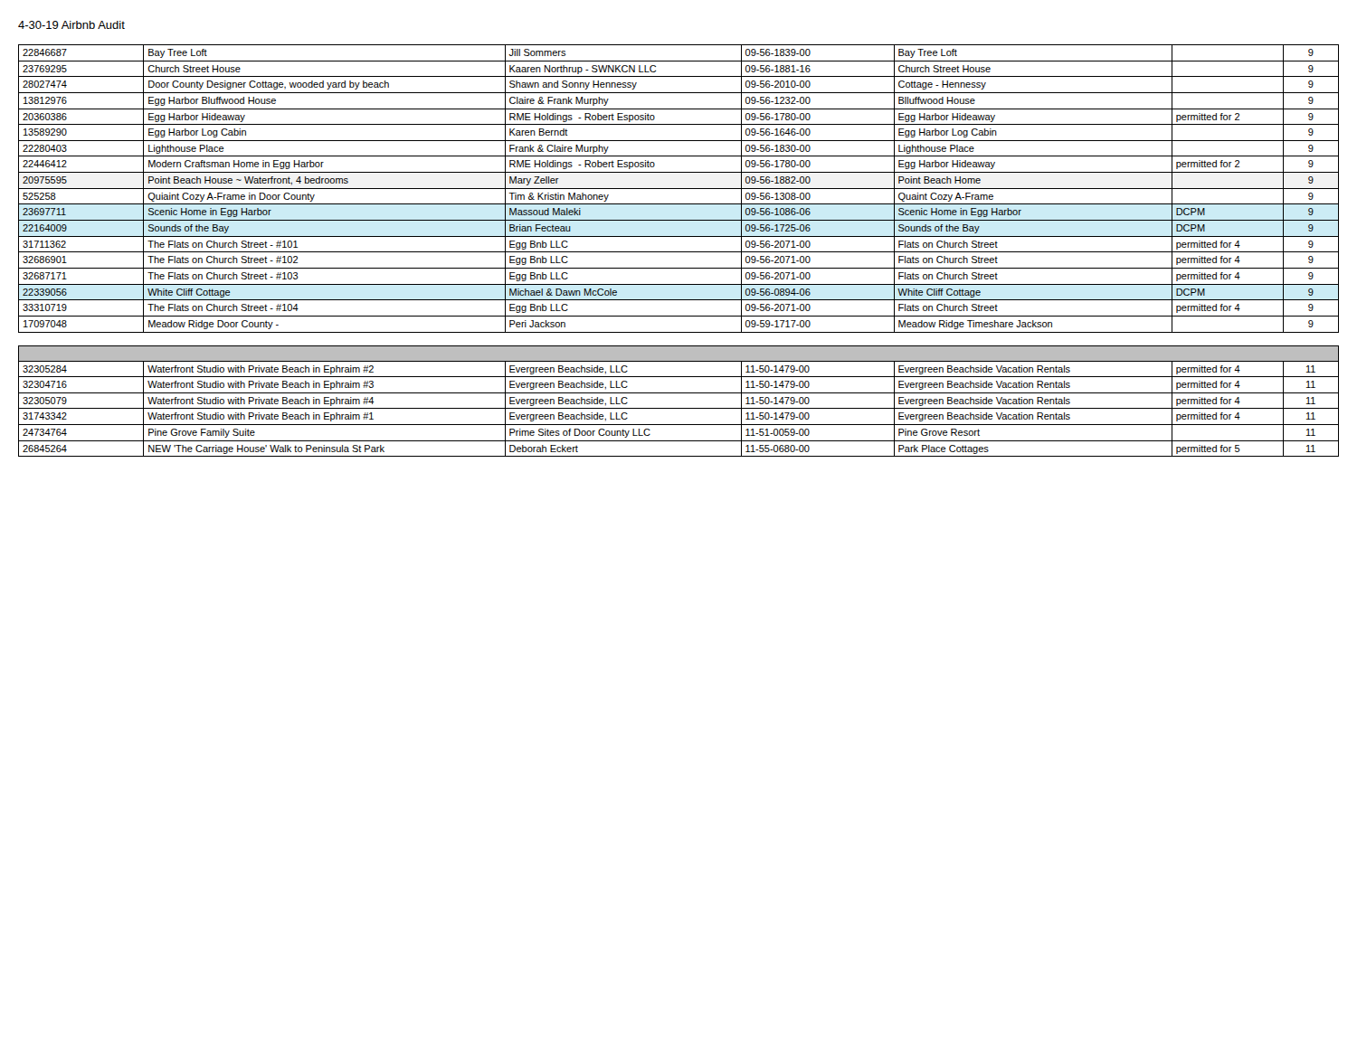4-30-19 Airbnb Audit
| 22846687 | Bay Tree Loft | Jill Sommers | 09-56-1839-00 | Bay Tree Loft | | 9 |
| 23769295 | Church Street House | Kaaren Northrup - SWNKCN LLC | 09-56-1881-16 | Church Street House | | 9 |
| 28027474 | Door County Designer Cottage, wooded yard by beach | Shawn and Sonny Hennessy | 09-56-2010-00 | Cottage - Hennessy | | 9 |
| 13812976 | Egg Harbor Bluffwood House | Claire & Frank Murphy | 09-56-1232-00 | Blluffwood House | | 9 |
| 20360386 | Egg Harbor Hideaway | RME Holdings - Robert Esposito | 09-56-1780-00 | Egg Harbor Hideaway | permitted for 2 | 9 |
| 13589290 | Egg Harbor Log Cabin | Karen Berndt | 09-56-1646-00 | Egg Harbor Log Cabin | | 9 |
| 22280403 | Lighthouse Place | Frank & Claire Murphy | 09-56-1830-00 | Lighthouse Place | | 9 |
| 22446412 | Modern Craftsman Home in Egg Harbor | RME Holdings - Robert Esposito | 09-56-1780-00 | Egg Harbor Hideaway | permitted for 2 | 9 |
| 20975595 | Point Beach House ~ Waterfront, 4 bedrooms | Mary Zeller | 09-56-1882-00 | Point Beach Home | | 9 |
| 525258 | Quiaint Cozy A-Frame in Door County | Tim & Kristin Mahoney | 09-56-1308-00 | Quaint Cozy A-Frame | | 9 |
| 23697711 | Scenic Home in Egg Harbor | Massoud Maleki | 09-56-1086-06 | Scenic Home in Egg Harbor | DCPM | 9 |
| 22164009 | Sounds of the Bay | Brian Fecteau | 09-56-1725-06 | Sounds of the Bay | DCPM | 9 |
| 31711362 | The Flats on Church Street - #101 | Egg Bnb LLC | 09-56-2071-00 | Flats on Church Street | permitted for 4 | 9 |
| 32686901 | The Flats on Church Street - #102 | Egg Bnb LLC | 09-56-2071-00 | Flats on Church Street | permitted for 4 | 9 |
| 32687171 | The Flats on Church Street - #103 | Egg Bnb LLC | 09-56-2071-00 | Flats on Church Street | permitted for 4 | 9 |
| 22339056 | White Cliff Cottage | Michael & Dawn McCole | 09-56-0894-06 | White Cliff Cottage | DCPM | 9 |
| 33310719 | The Flats on Church Street - #104 | Egg Bnb LLC | 09-56-2071-00 | Flats on Church Street | permitted for 4 | 9 |
| 17097048 | Meadow Ridge Door County - | Peri Jackson | 09-59-1717-00 | Meadow Ridge Timeshare Jackson | | 9 |
| 32305284 | Waterfront Studio with Private Beach in Ephraim #2 | Evergreen Beachside, LLC | 11-50-1479-00 | Evergreen Beachside Vacation Rentals | permitted for 4 | 11 |
| 32304716 | Waterfront Studio with Private Beach in Ephraim #3 | Evergreen Beachside, LLC | 11-50-1479-00 | Evergreen Beachside Vacation Rentals | permitted for 4 | 11 |
| 32305079 | Waterfront Studio with Private Beach in Ephraim #4 | Evergreen Beachside, LLC | 11-50-1479-00 | Evergreen Beachside Vacation Rentals | permitted for 4 | 11 |
| 31743342 | Waterfront Studio with Private Beach in Ephraim #1 | Evergreen Beachside, LLC | 11-50-1479-00 | Evergreen Beachside Vacation Rentals | permitted for 4 | 11 |
| 24734764 | Pine Grove Family Suite | Prime Sites of Door County LLC | 11-51-0059-00 | Pine Grove Resort | | 11 |
| 26845264 | NEW 'The Carriage House' Walk to Peninsula St Park | Deborah Eckert | 11-55-0680-00 | Park Place Cottages | permitted for 5 | 11 |